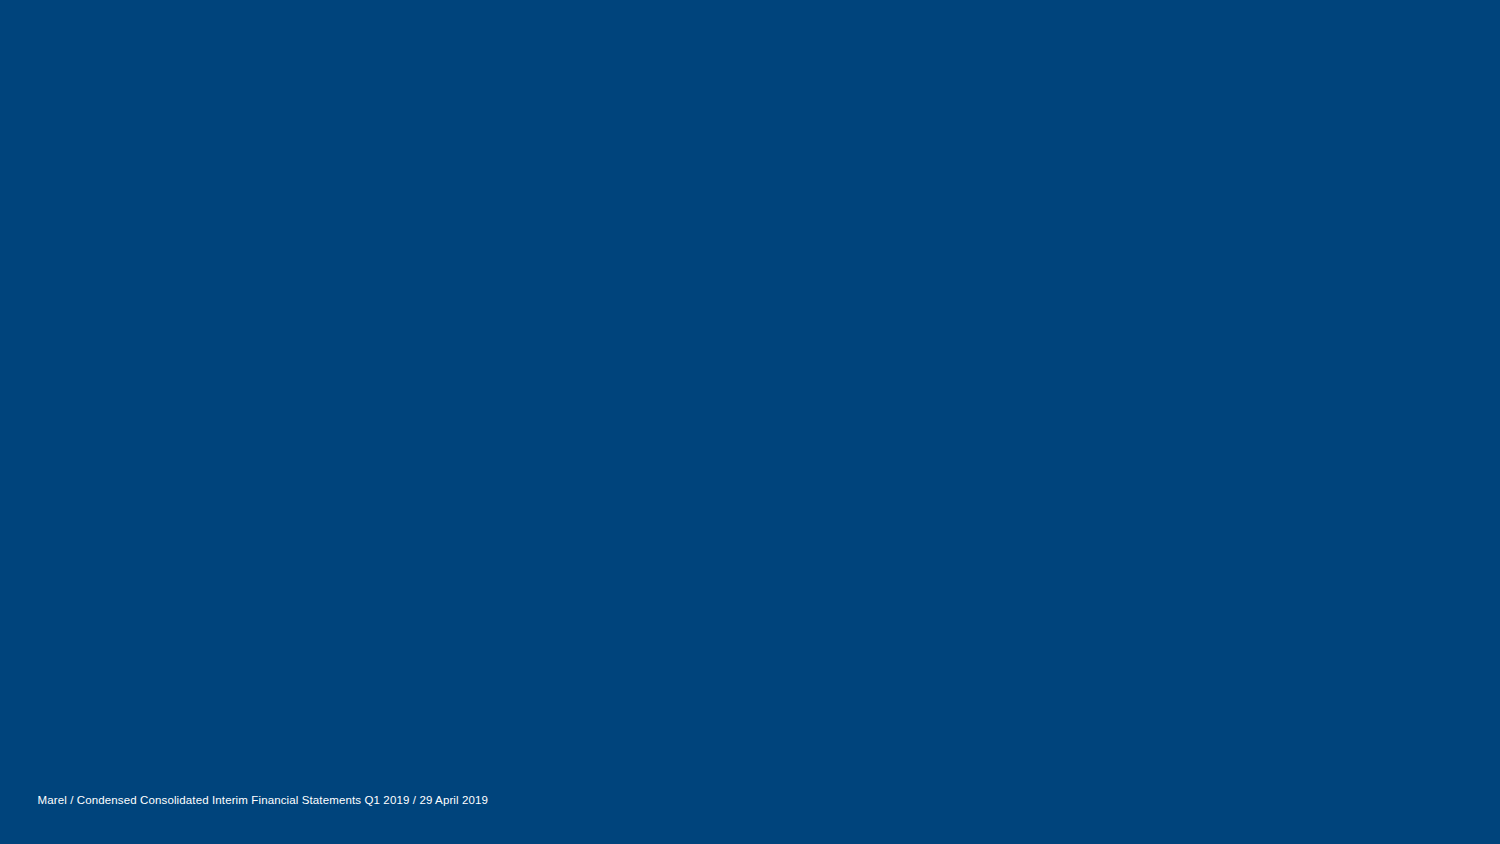Marel / Condensed Consolidated Interim Financial Statements Q1 2019 / 29 April 2019